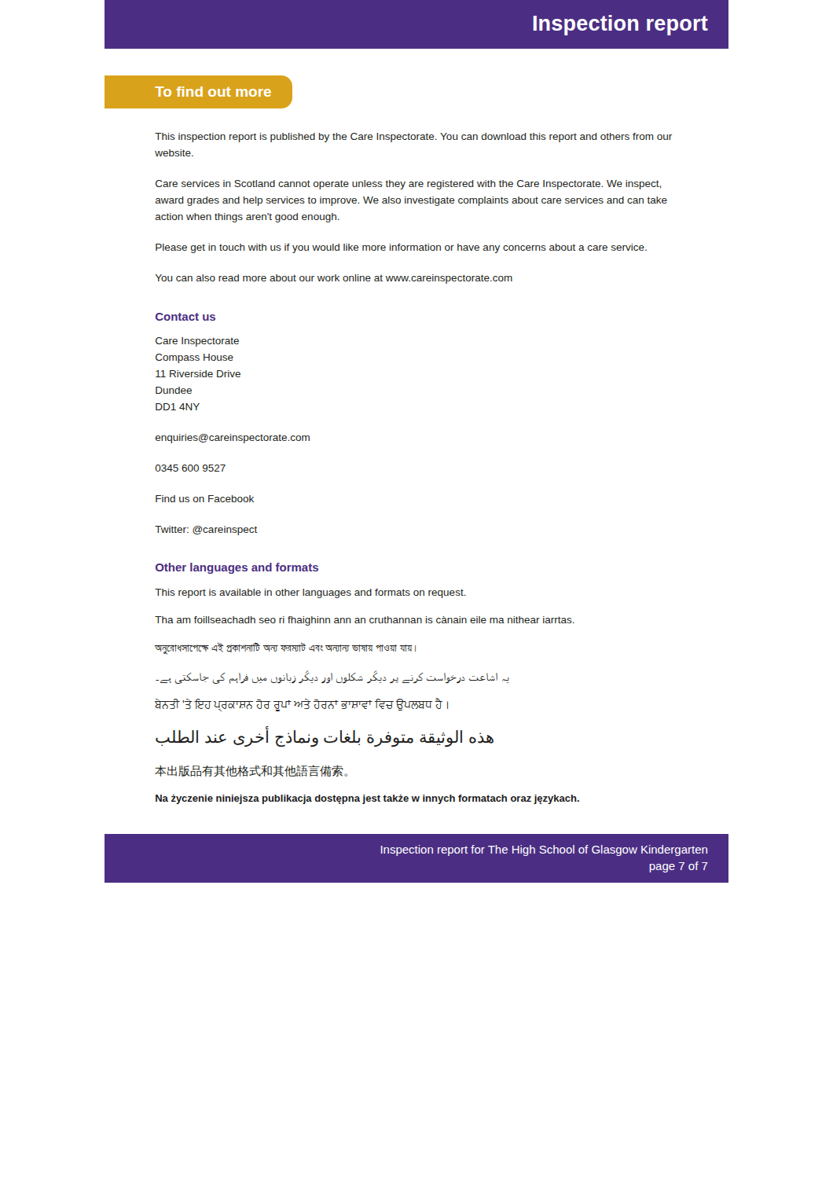Inspection report
To find out more
This inspection report is published by the Care Inspectorate. You can download this report and others from our website.
Care services in Scotland cannot operate unless they are registered with the Care Inspectorate. We inspect, award grades and help services to improve. We also investigate complaints about care services and can take action when things aren't good enough.
Please get in touch with us if you would like more information or have any concerns about a care service.
You can also read more about our work online at www.careinspectorate.com
Contact us
Care Inspectorate
Compass House
11 Riverside Drive
Dundee
DD1 4NY
enquiries@careinspectorate.com
0345 600 9527
Find us on Facebook
Twitter: @careinspect
Other languages and formats
This report is available in other languages and formats on request.
Tha am foillseachadh seo ri fhaighinn ann an cruthannan is cànain eile ma nithear iarrtas.
অনুরোধসাপেক্ষে এই প্রকাশনাটি অন্য ফরম্যাট এবং অন্যান্য ভাষায় পাওয়া যায়।
یہ اشاعت درخواست کرنے پر دیگر شکلوں اور دیگر زبانوں میں فراہم کی جاسکتی ہے۔
ਬੇਨਤੀ 'ਤੇ ਇਹ ਪ੍ਰਕਾਸ਼ਨ ਹੋਰ ਰੂਪਾਂ ਅਤੇ ਹੋਰਨਾਂ ਭਾਸ਼ਾਵਾਂ ਵਿਚ ਉਪਲਬਧ ਹੈ।
هذه الوثيقة متوفرة بلغات ونماذج أخرى عند الطلب
本出版品有其他格式和其他語言備索。
Na życzenie niniejsza publikacja dostępna jest także w innych formatach oraz językach.
Inspection report for The High School of Glasgow Kindergarten
page 7 of 7